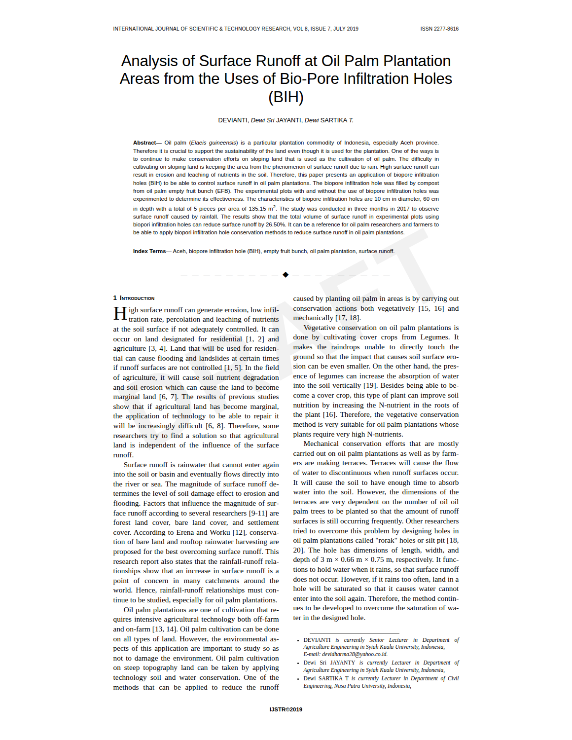DRAFT
INTERNATIONAL JOURNAL OF SCIENTIFIC & TECHNOLOGY RESEARCH, VOL 8, ISSUE 7, JULY 2019 ISSN 2277-8616
Analysis of Surface Runoff at Oil Palm Plantation Areas from the Uses of Bio-Pore Infiltration Holes (BIH)
DEVIANTI, Dewi Sri JAYANTI, Dewi SARTIKA T.
Abstract— Oil palm (Elaeis guineensis) is a particular plantation commodity of Indonesia, especially Aceh province. Therefore it is crucial to support the sustainability of the land even though it is used for the plantation. One of the ways is to continue to make conservation efforts on sloping land that is used as the cultivation of oil palm. The difficulty in cultivating on sloping land is keeping the area from the phenomenon of surface runoff due to rain. High surface runoff can result in erosion and leaching of nutrients in the soil. Therefore, this paper presents an application of biopore infiltration holes (BIH) to be able to control surface runoff in oil palm plantations. The biopore infiltration hole was filled by compost from oil palm empty fruit bunch (EFB). The experimental plots with and without the use of biopore infiltration holes was experimented to determine its effectiveness. The characteristics of biopore infiltration holes are 10 cm in diameter, 60 cm in depth with a total of 5 pieces per area of 135.15 m2. The study was conducted in three months in 2017 to observe surface runoff caused by rainfall. The results show that the total volume of surface runoff in experimental plots using biopori infiltration holes can reduce surface runoff by 26.50%. It can be a reference for oil palm researchers and farmers to be able to apply biopori infiltration hole conservation methods to reduce surface runoff in oil palm plantations.
Index Terms— Aceh, biopore infiltration hole (BIH), empty fruit bunch, oil palm plantation, surface runoff.
— — — — — — — — —◆— — — — — — — — —
1 Introduction
High surface runoff can generate erosion, low infiltration rate, percolation and leaching of nutrients at the soil surface if not adequately controlled. It can occur on land designated for residential [1, 2] and agriculture [3, 4]. Land that will be used for residential can cause flooding and landslides at certain times if runoff surfaces are not controlled [1, 5]. In the field of agriculture, it will cause soil nutrient degradation and soil erosion which can cause the land to become marginal land [6, 7]. The results of previous studies show that if agricultural land has become marginal, the application of technology to be able to repair it will be increasingly difficult [6, 8]. Therefore, some researchers try to find a solution so that agricultural land is independent of the influence of the surface runoff.
Surface runoff is rainwater that cannot enter again into the soil or basin and eventually flows directly into the river or sea. The magnitude of surface runoff determines the level of soil damage effect to erosion and flooding. Factors that influence the magnitude of surface runoff according to several researchers [9-11] are forest land cover, bare land cover, and settlement cover. According to Erena and Worku [12], conservation of bare land and rooftop rainwater harvesting are proposed for the best overcoming surface runoff. This research report also states that the rainfall-runoff relationships show that an increase in surface runoff is a point of concern in many catchments around the world. Hence, rainfall-runoff relationships must continue to be studied, especially for oil palm plantations.
Oil palm plantations are one of cultivation that requires intensive agricultural technology both off-farm and on-farm [13, 14]. Oil palm cultivation can be done on all types of land. However, the environmental aspects of this application are important to study so as not to damage the environment. Oil palm cultivation on steep topography land can be taken by applying technology soil and water conservation. One of the methods that can be applied to reduce the runoff caused by planting oil palm in areas is by carrying out conservation actions both vegetatively [15, 16] and mechanically [17, 18].
Vegetative conservation on oil palm plantations is done by cultivating cover crops from Legumes. It makes the raindrops unable to directly touch the ground so that the impact that causes soil surface erosion can be even smaller. On the other hand, the presence of legumes can increase the absorption of water into the soil vertically [19]. Besides being able to become a cover crop, this type of plant can improve soil nutrition by increasing the N-nutrient in the roots of the plant [16]. Therefore, the vegetative conservation method is very suitable for oil palm plantations whose plants require very high N-nutrients.
Mechanical conservation efforts that are mostly carried out on oil palm plantations as well as by farmers are making terraces. Terraces will cause the flow of water to discontinuous when runoff surfaces occur. It will cause the soil to have enough time to absorb water into the soil. However, the dimensions of the terraces are very dependent on the number of oil oil palm trees to be planted so that the amount of runoff surfaces is still occurring frequently. Other researchers tried to overcome this problem by designing holes in oil palm plantations called "rorak" holes or silt pit [18, 20]. The hole has dimensions of length, width, and depth of 3 m × 0.66 m × 0.75 m, respectively. It functions to hold water when it rains, so that surface runoff does not occur. However, if it rains too often, land in a hole will be saturated so that it causes water cannot enter into the soil again. Therefore, the method continues to be developed to overcome the saturation of water in the designed hole.
DEVIANTI is currently Senior Lecturer in Department of Agriculture Engineering in Syiah Kuala University, Indonesia,
E-mail: devidharma28@yahoo.co.id.
Dewi Sri JAYANTY is currently Lecturer in Department of Agriculture Engineering in Syiah Kuala University, Indonesia,
Dewi SARTIKA T is currently Lecturer in Department of Civil Engineering, Nusa Putra University, Indonesia,
IJSTR©2019